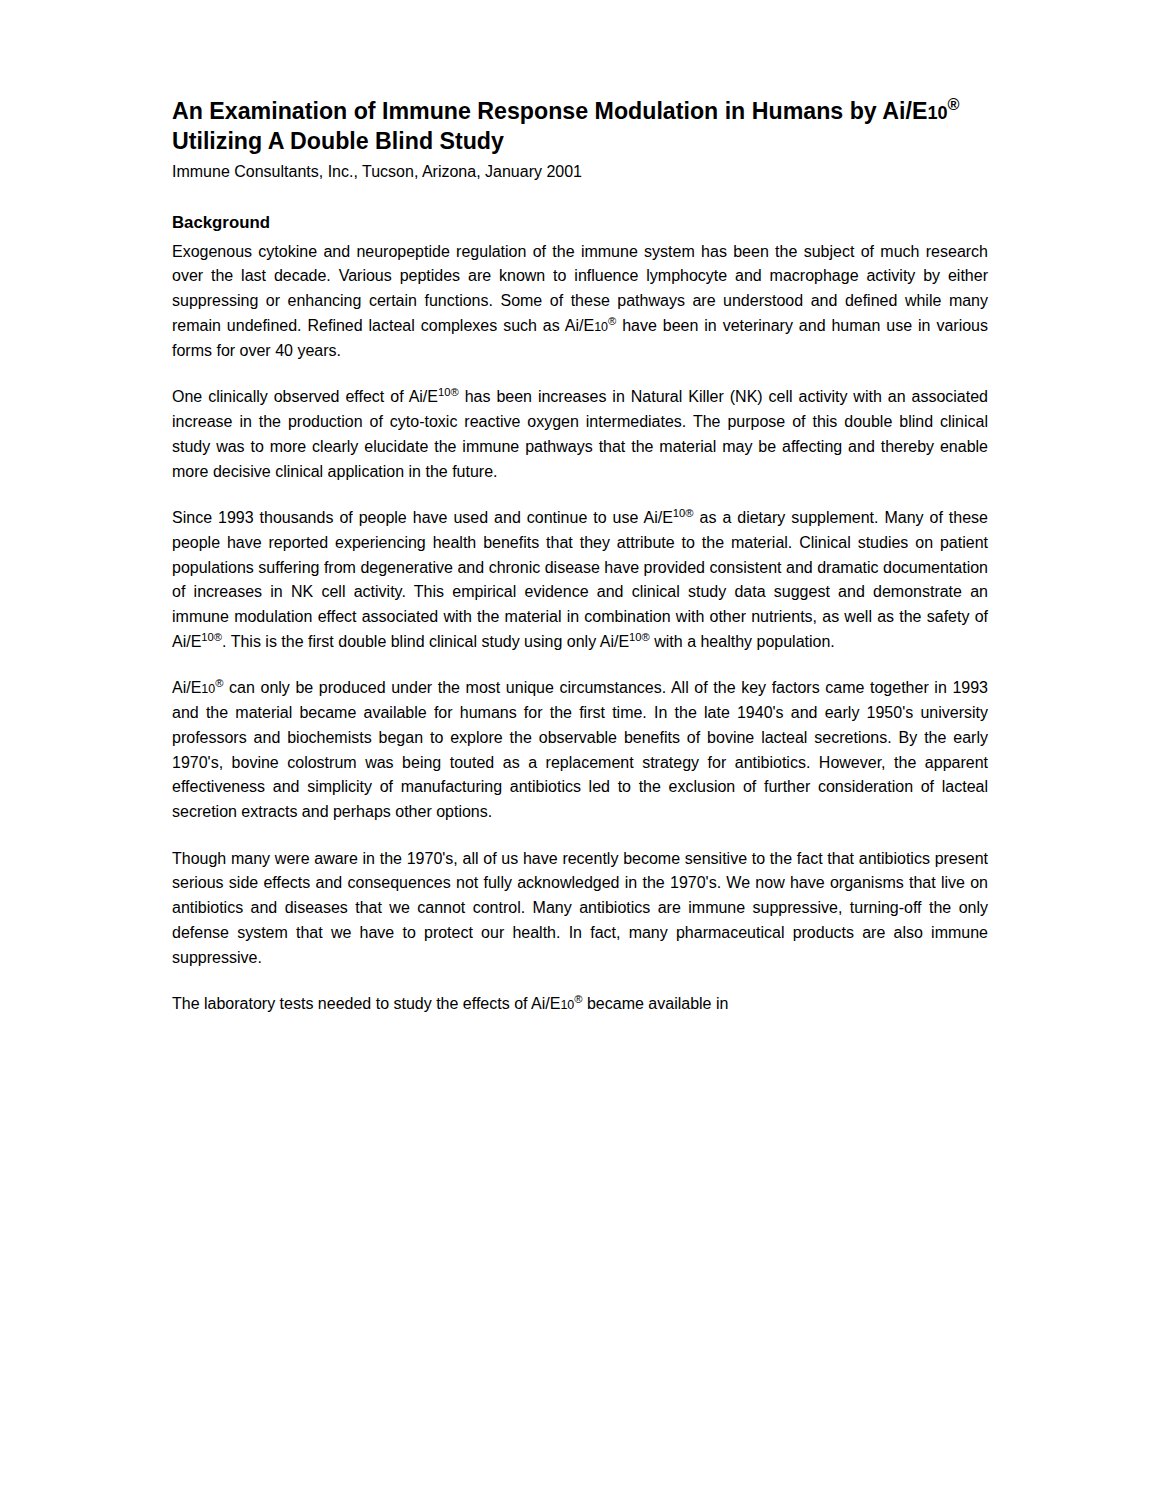An Examination of Immune Response Modulation in Humans by Ai/E10® Utilizing A Double Blind Study
Immune Consultants, Inc., Tucson, Arizona, January 2001
Background
Exogenous cytokine and neuropeptide regulation of the immune system has been the subject of much research over the last decade. Various peptides are known to influence lymphocyte and macrophage activity by either suppressing or enhancing certain functions. Some of these pathways are understood and defined while many remain undefined. Refined lacteal complexes such as Ai/E10® have been in veterinary and human use in various forms for over 40 years.
One clinically observed effect of Ai/E10® has been increases in Natural Killer (NK) cell activity with an associated increase in the production of cyto-toxic reactive oxygen intermediates. The purpose of this double blind clinical study was to more clearly elucidate the immune pathways that the material may be affecting and thereby enable more decisive clinical application in the future.
Since 1993 thousands of people have used and continue to use Ai/E10® as a dietary supplement. Many of these people have reported experiencing health benefits that they attribute to the material. Clinical studies on patient populations suffering from degenerative and chronic disease have provided consistent and dramatic documentation of increases in NK cell activity. This empirical evidence and clinical study data suggest and demonstrate an immune modulation effect associated with the material in combination with other nutrients, as well as the safety of Ai/E10®. This is the first double blind clinical study using only Ai/E10® with a healthy population.
Ai/E10® can only be produced under the most unique circumstances. All of the key factors came together in 1993 and the material became available for humans for the first time. In the late 1940's and early 1950's university professors and biochemists began to explore the observable benefits of bovine lacteal secretions. By the early 1970's, bovine colostrum was being touted as a replacement strategy for antibiotics. However, the apparent effectiveness and simplicity of manufacturing antibiotics led to the exclusion of further consideration of lacteal secretion extracts and perhaps other options.
Though many were aware in the 1970's, all of us have recently become sensitive to the fact that antibiotics present serious side effects and consequences not fully acknowledged in the 1970's. We now have organisms that live on antibiotics and diseases that we cannot control. Many antibiotics are immune suppressive, turning-off the only defense system that we have to protect our health. In fact, many pharmaceutical products are also immune suppressive.
The laboratory tests needed to study the effects of Ai/E10® became available in